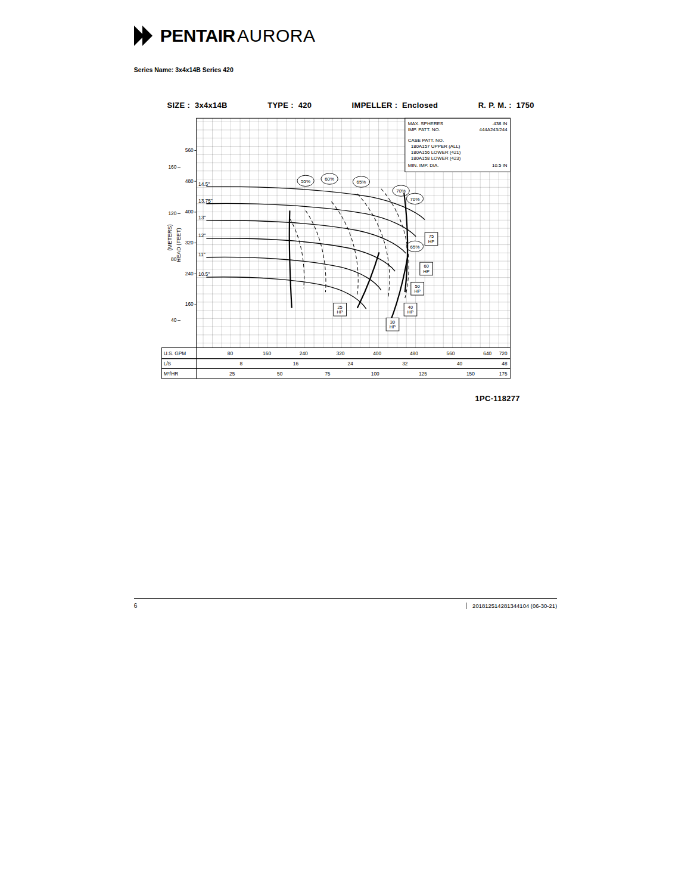PENTAIR AURORA
Series Name: 3x4x14B Series 420
SIZE : 3x4x14B TYPE : 420 IMPELLER : Enclosed R. P. M. : 1750
MAX. SPHERES .438 IN IMP. PATT. NO. 444A243/244 CASE PATT. NO. 180A157 UPPER (ALL) 180A156 LOWER (421) 180A158 LOWER (423) MIN. IMP. DIA. 10.5 IN 560 480 400 320 240 160 HEAD (FEET) 160 120 80 40 (METERS) 14.5" 13.75" 13" 12" 11" 10.5" 55% 60% 65% 70% 70% 65% 75HP 60HP 50HP 40HP 30HP 25HP U.S. GPM L/S M3/HR 80 160 240 320 400 480 560 640 720 8 16 24 32 40 48 25 50 75 100 125 150 175
1PC-118277
6 201812514281344104 (06-30-21)